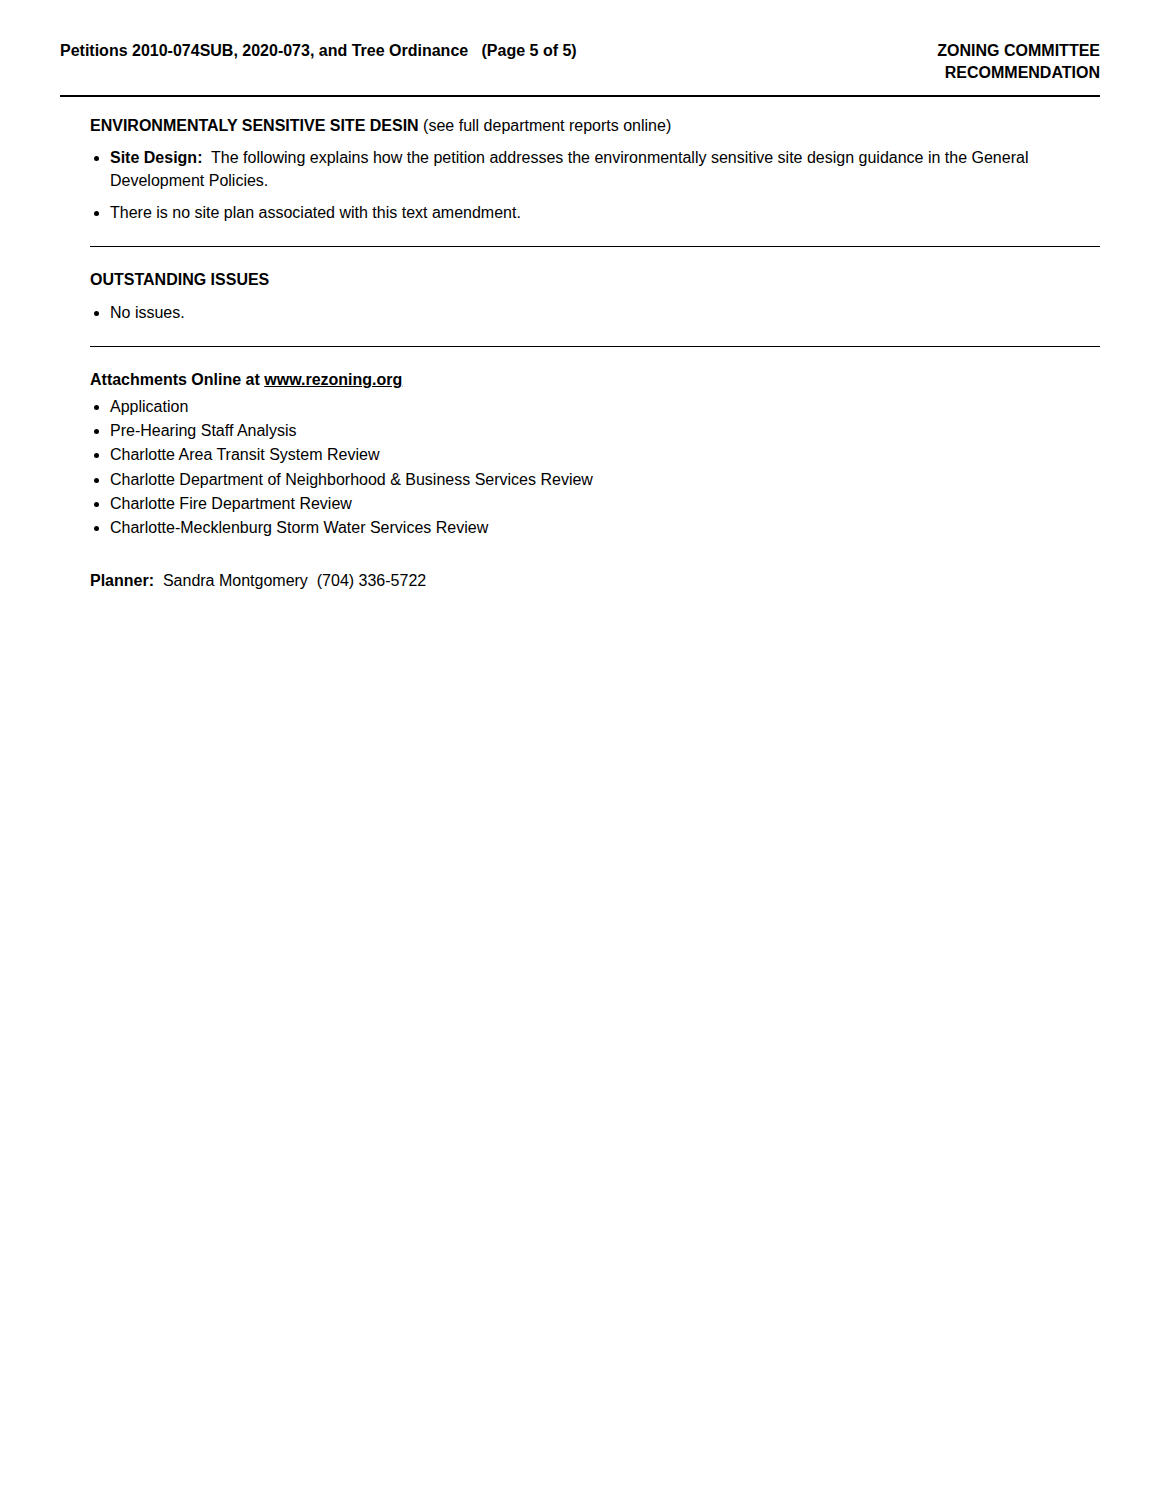Petitions 2010-074SUB, 2020-073, and Tree Ordinance (Page 5 of 5)
ZONING COMMITTEE
RECOMMENDATION
Environmentaly Sensitive Site Desin (see full department reports online)
Site Design: The following explains how the petition addresses the environmentally sensitive site design guidance in the General Development Policies.
There is no site plan associated with this text amendment.
Outstanding Issues
No issues.
Attachments Online at www.rezoning.org
Application
Pre-Hearing Staff Analysis
Charlotte Area Transit System Review
Charlotte Department of Neighborhood & Business Services Review
Charlotte Fire Department Review
Charlotte-Mecklenburg Storm Water Services Review
Planner: Sandra Montgomery (704) 336-5722